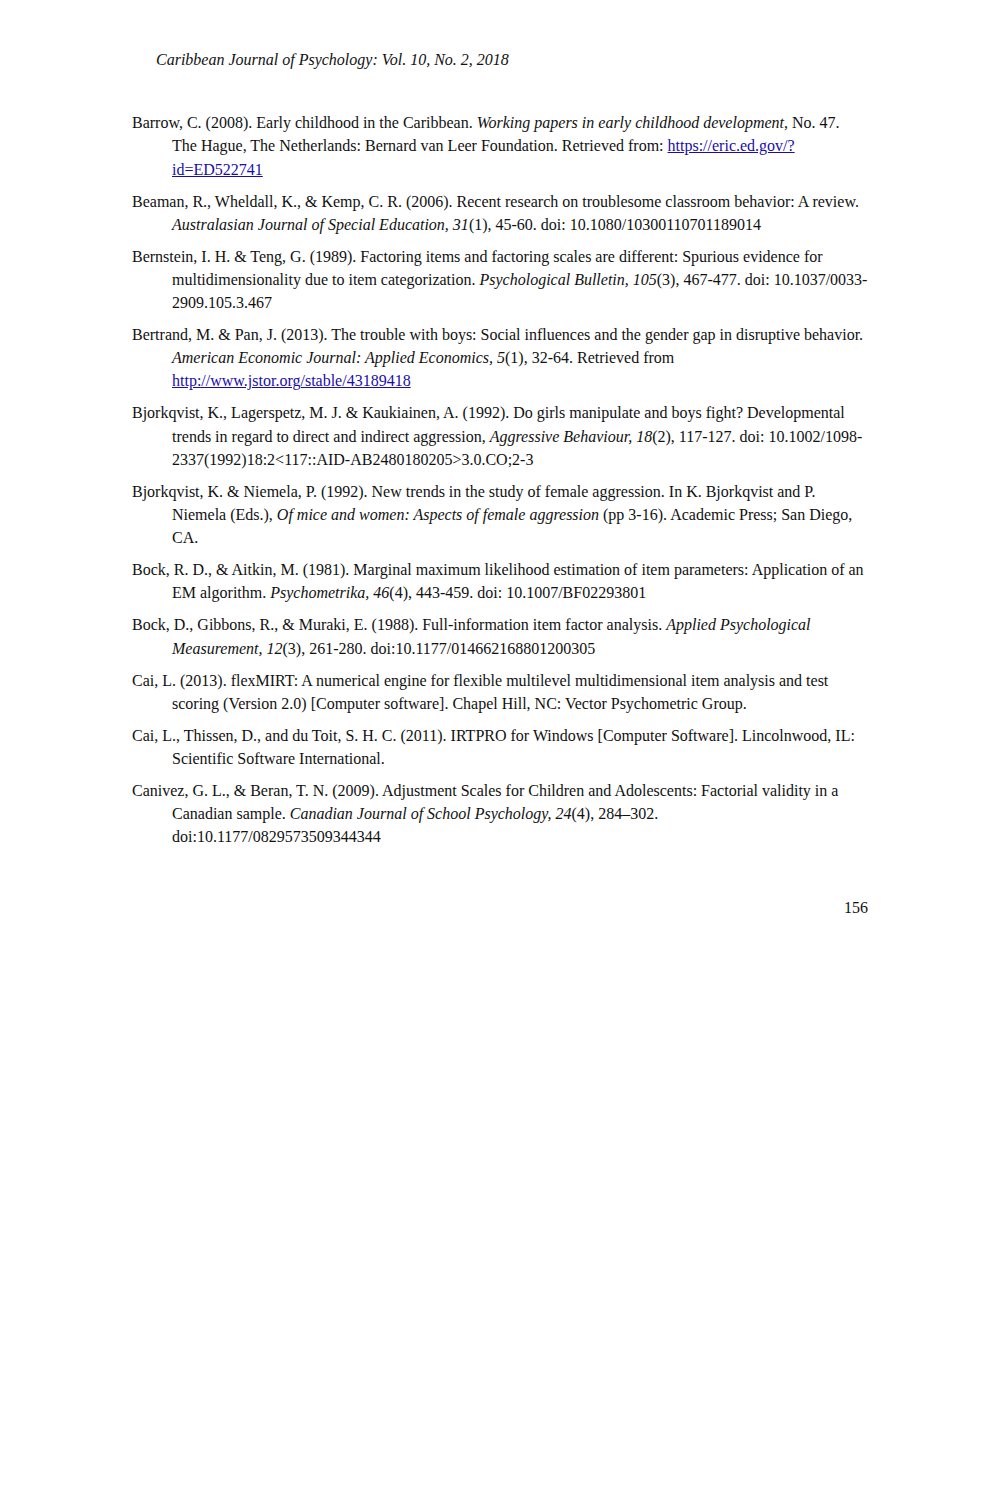Caribbean Journal of Psychology: Vol. 10, No. 2, 2018
Barrow, C. (2008). Early childhood in the Caribbean. Working papers in early childhood development, No. 47. The Hague, The Netherlands: Bernard van Leer Foundation. Retrieved from: https://eric.ed.gov/?id=ED522741
Beaman, R., Wheldall, K., & Kemp, C. R. (2006). Recent research on troublesome classroom behavior: A review. Australasian Journal of Special Education, 31(1), 45-60. doi: 10.1080/10300110701189014
Bernstein, I. H. & Teng, G. (1989). Factoring items and factoring scales are different: Spurious evidence for multidimensionality due to item categorization. Psychological Bulletin, 105(3), 467-477. doi: 10.1037/0033-2909.105.3.467
Bertrand, M. & Pan, J. (2013). The trouble with boys: Social influences and the gender gap in disruptive behavior. American Economic Journal: Applied Economics, 5(1), 32-64. Retrieved from http://www.jstor.org/stable/43189418
Bjorkqvist, K., Lagerspetz, M. J. & Kaukiainen, A. (1992). Do girls manipulate and boys fight? Developmental trends in regard to direct and indirect aggression, Aggressive Behaviour, 18(2), 117-127. doi: 10.1002/1098-2337(1992)18:2<117::AID-AB2480180205>3.0.CO;2-3
Bjorkqvist, K. & Niemela, P. (1992). New trends in the study of female aggression. In K. Bjorkqvist and P. Niemela (Eds.), Of mice and women: Aspects of female aggression (pp 3-16). Academic Press; San Diego, CA.
Bock, R. D., & Aitkin, M. (1981). Marginal maximum likelihood estimation of item parameters: Application of an EM algorithm. Psychometrika, 46(4), 443-459. doi: 10.1007/BF02293801
Bock, D., Gibbons, R., & Muraki, E. (1988). Full-information item factor analysis. Applied Psychological Measurement, 12(3), 261-280. doi:10.1177/014662168801200305
Cai, L. (2013). flexMIRT: A numerical engine for flexible multilevel multidimensional item analysis and test scoring (Version 2.0) [Computer software]. Chapel Hill, NC: Vector Psychometric Group.
Cai, L., Thissen, D., and du Toit, S. H. C. (2011). IRTPRO for Windows [Computer Software]. Lincolnwood, IL: Scientific Software International.
Canivez, G. L., & Beran, T. N. (2009). Adjustment Scales for Children and Adolescents: Factorial validity in a Canadian sample. Canadian Journal of School Psychology, 24(4), 284–302. doi:10.1177/0829573509344344
156